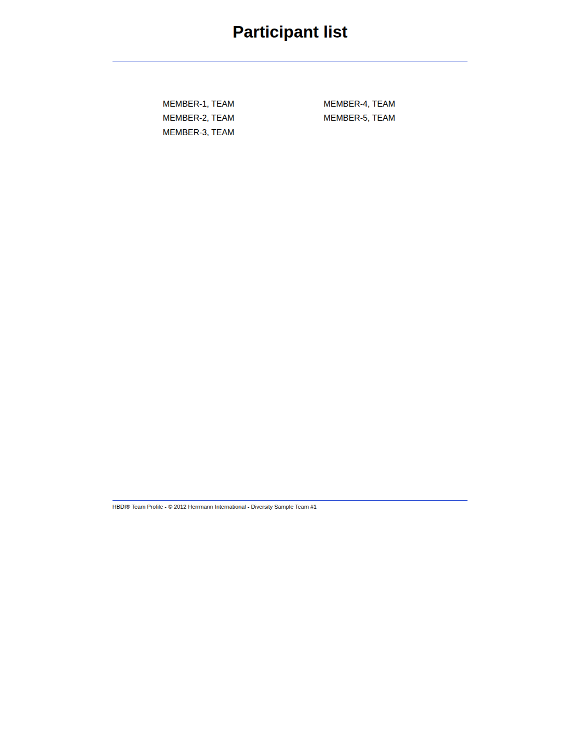Participant list
MEMBER-1, TEAM MEMBER-2, TEAM MEMBER-3, TEAM
MEMBER-4, TEAM MEMBER-5, TEAM
HBDI® Team Profile - © 2012 Herrmann International - Diversity Sample Team #1